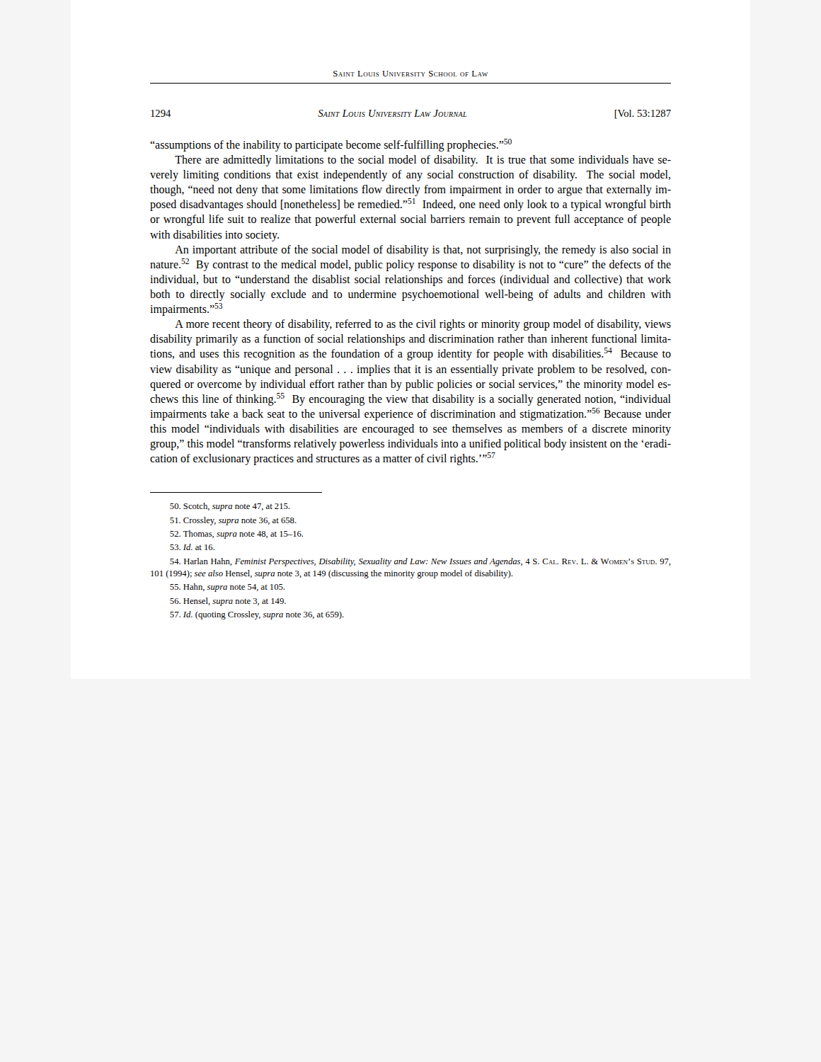Saint Louis University School of Law
1294 Saint Louis University Law Journal [Vol. 53:1287
“assumptions of the inability to participate become self-fulfilling prophecies.”50
There are admittedly limitations to the social model of disability. It is true that some individuals have severely limiting conditions that exist independently of any social construction of disability. The social model, though, “need not deny that some limitations flow directly from impairment in order to argue that externally imposed disadvantages should [nonetheless] be remedied.”51 Indeed, one need only look to a typical wrongful birth or wrongful life suit to realize that powerful external social barriers remain to prevent full acceptance of people with disabilities into society.
An important attribute of the social model of disability is that, not surprisingly, the remedy is also social in nature.52 By contrast to the medical model, public policy response to disability is not to “cure” the defects of the individual, but to “understand the disablist social relationships and forces (individual and collective) that work both to directly socially exclude and to undermine psychoemotional well-being of adults and children with impairments.”53
A more recent theory of disability, referred to as the civil rights or minority group model of disability, views disability primarily as a function of social relationships and discrimination rather than inherent functional limitations, and uses this recognition as the foundation of a group identity for people with disabilities.54 Because to view disability as “unique and personal . . . implies that it is an essentially private problem to be resolved, conquered or overcome by individual effort rather than by public policies or social services,” the minority model eschews this line of thinking.55 By encouraging the view that disability is a socially generated notion, “individual impairments take a back seat to the universal experience of discrimination and stigmatization.”56 Because under this model “individuals with disabilities are encouraged to see themselves as members of a discrete minority group,” this model “transforms relatively powerless individuals into a unified political body insistent on the ‘eradication of exclusionary practices and structures as a matter of civil rights.’”57
Scotch, supra note 47, at 215.
Crossley, supra note 36, at 658.
Thomas, supra note 48, at 15–16.
Id. at 16.
Harlan Hahn, Feminist Perspectives, Disability, Sexuality and Law: New Issues and Agendas, 4 S. Cal. Rev. L. & Women’s Stud. 97, 101 (1994); see also Hensel, supra note 3, at 149 (discussing the minority group model of disability).
Hahn, supra note 54, at 105.
Hensel, supra note 3, at 149.
Id. (quoting Crossley, supra note 36, at 659).